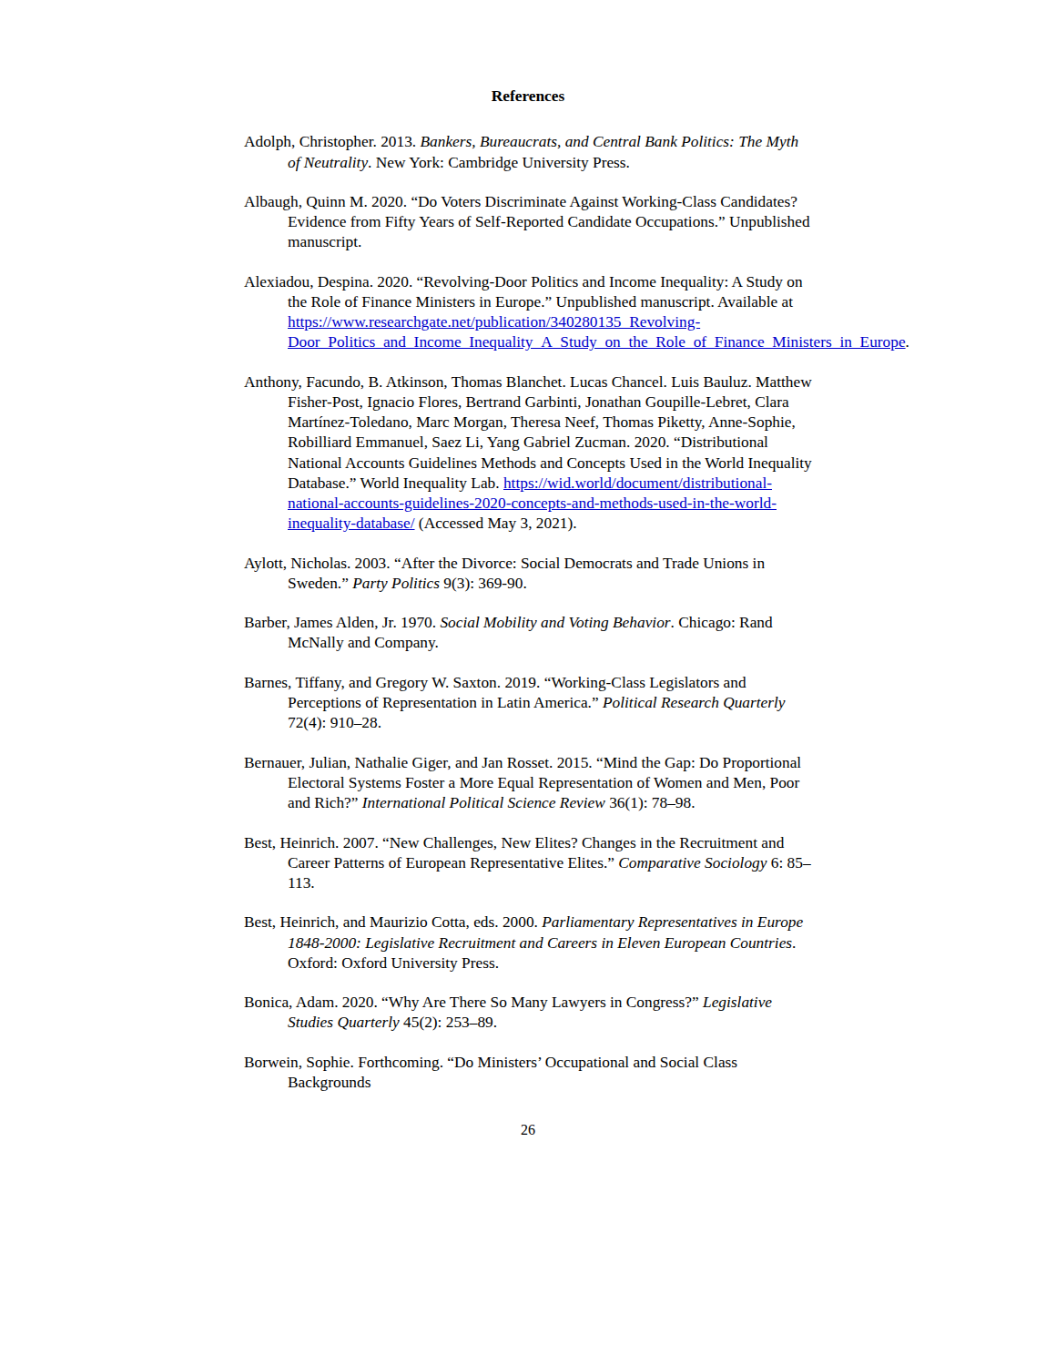References
Adolph, Christopher. 2013. Bankers, Bureaucrats, and Central Bank Politics: The Myth of Neutrality. New York: Cambridge University Press.
Albaugh, Quinn M. 2020. “Do Voters Discriminate Against Working-Class Candidates? Evidence from Fifty Years of Self-Reported Candidate Occupations.” Unpublished manuscript.
Alexiadou, Despina. 2020. “Revolving-Door Politics and Income Inequality: A Study on the Role of Finance Ministers in Europe.” Unpublished manuscript. Available at https://www.researchgate.net/publication/340280135_Revolving-Door_Politics_and_Income_Inequality_A_Study_on_the_Role_of_Finance_Ministers_in_Europe.
Anthony, Facundo, B. Atkinson, Thomas Blanchet. Lucas Chancel. Luis Bauluz. Matthew Fisher-Post, Ignacio Flores, Bertrand Garbinti, Jonathan Goupille-Lebret, Clara Martínez-Toledano, Marc Morgan, Theresa Neef, Thomas Piketty, Anne-Sophie, Robilliard Emmanuel, Saez Li, Yang Gabriel Zucman. 2020. “Distributional National Accounts Guidelines Methods and Concepts Used in the World Inequality Database.” World Inequality Lab. https://wid.world/document/distributional-national-accounts-guidelines-2020-concepts-and-methods-used-in-the-world-inequality-database/ (Accessed May 3, 2021).
Aylott, Nicholas. 2003. “After the Divorce: Social Democrats and Trade Unions in Sweden.” Party Politics 9(3): 369-90.
Barber, James Alden, Jr. 1970. Social Mobility and Voting Behavior. Chicago: Rand McNally and Company.
Barnes, Tiffany, and Gregory W. Saxton. 2019. “Working-Class Legislators and Perceptions of Representation in Latin America.” Political Research Quarterly 72(4): 910–28.
Bernauer, Julian, Nathalie Giger, and Jan Rosset. 2015. “Mind the Gap: Do Proportional Electoral Systems Foster a More Equal Representation of Women and Men, Poor and Rich?” International Political Science Review 36(1): 78–98.
Best, Heinrich. 2007. “New Challenges, New Elites? Changes in the Recruitment and Career Patterns of European Representative Elites.” Comparative Sociology 6: 85–113.
Best, Heinrich, and Maurizio Cotta, eds. 2000. Parliamentary Representatives in Europe 1848-2000: Legislative Recruitment and Careers in Eleven European Countries. Oxford: Oxford University Press.
Bonica, Adam. 2020. “Why Are There So Many Lawyers in Congress?” Legislative Studies Quarterly 45(2): 253–89.
Borwein, Sophie. Forthcoming. “Do Ministers’ Occupational and Social Class Backgrounds
26